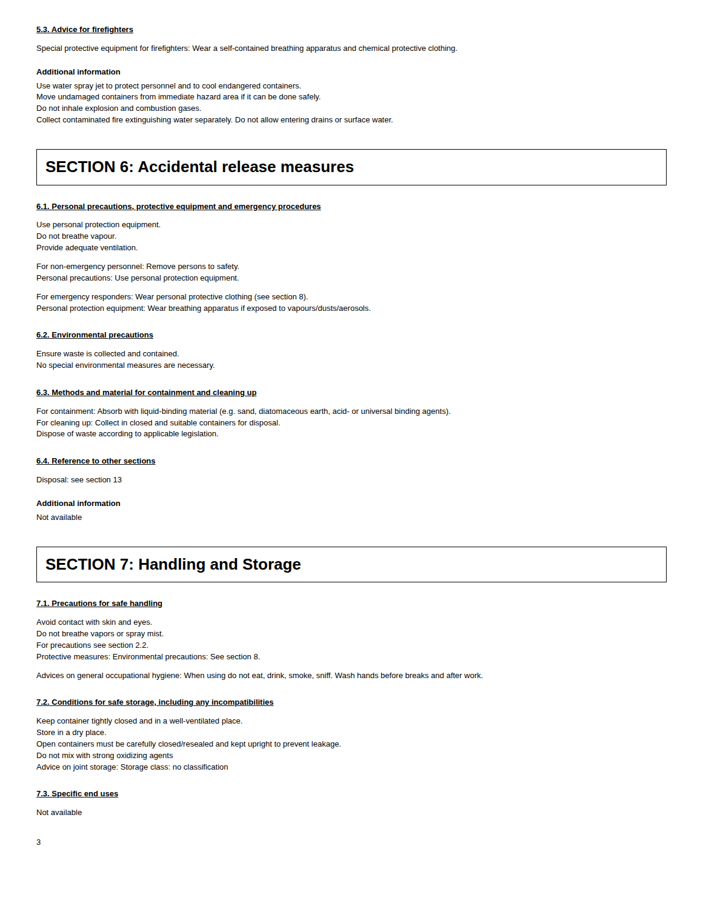5.3. Advice for firefighters
Special protective equipment for firefighters: Wear a self-contained breathing apparatus and chemical protective clothing.
Additional information
Use water spray jet to protect personnel and to cool endangered containers.
Move undamaged containers from immediate hazard area if it can be done safely.
Do not inhale explosion and combustion gases.
Collect contaminated fire extinguishing water separately. Do not allow entering drains or surface water.
SECTION 6: Accidental release measures
6.1. Personal precautions, protective equipment and emergency procedures
Use personal protection equipment.
Do not breathe vapour.
Provide adequate ventilation.
For non-emergency personnel: Remove persons to safety.
Personal precautions: Use personal protection equipment.
For emergency responders: Wear personal protective clothing (see section 8).
Personal protection equipment: Wear breathing apparatus if exposed to vapours/dusts/aerosols.
6.2. Environmental precautions
Ensure waste is collected and contained.
No special environmental measures are necessary.
6.3. Methods and material for containment and cleaning up
For containment: Absorb with liquid-binding material (e.g. sand, diatomaceous earth, acid- or universal binding agents).
For cleaning up: Collect in closed and suitable containers for disposal.
Dispose of waste according to applicable legislation.
6.4. Reference to other sections
Disposal: see section 13
Additional information
Not available
SECTION 7: Handling and Storage
7.1. Precautions for safe handling
Avoid contact with skin and eyes.
Do not breathe vapors or spray mist.
For precautions see section 2.2.
Protective measures: Environmental precautions: See section 8.
Advices on general occupational hygiene: When using do not eat, drink, smoke, sniff. Wash hands before breaks and after work.
7.2. Conditions for safe storage, including any incompatibilities
Keep container tightly closed and in a well-ventilated place.
Store in a dry place.
Open containers must be carefully closed/resealed and kept upright to prevent leakage.
Do not mix with strong oxidizing agents
Advice on joint storage: Storage class: no classification
7.3. Specific end uses
Not available
3